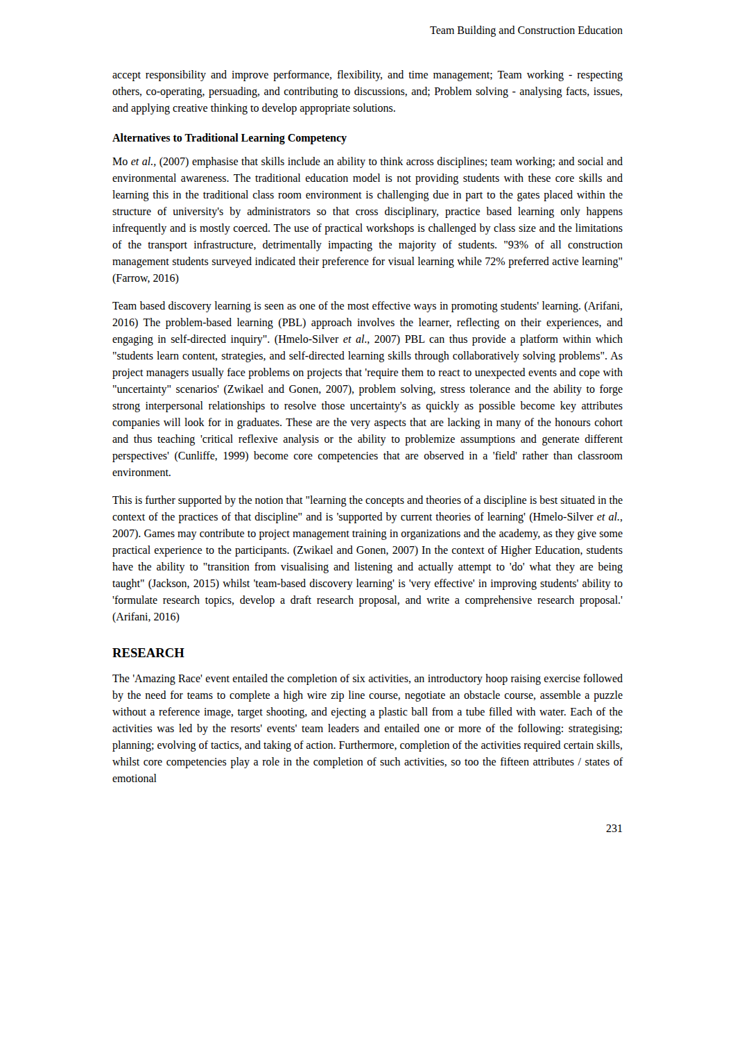Team Building and Construction Education
accept responsibility and improve performance, flexibility, and time management; Team working - respecting others, co-operating, persuading, and contributing to discussions, and; Problem solving - analysing facts, issues, and applying creative thinking to develop appropriate solutions.
Alternatives to Traditional Learning Competency
Mo et al., (2007) emphasise that skills include an ability to think across disciplines; team working; and social and environmental awareness. The traditional education model is not providing students with these core skills and learning this in the traditional class room environment is challenging due in part to the gates placed within the structure of university's by administrators so that cross disciplinary, practice based learning only happens infrequently and is mostly coerced. The use of practical workshops is challenged by class size and the limitations of the transport infrastructure, detrimentally impacting the majority of students. "93% of all construction management students surveyed indicated their preference for visual learning while 72% preferred active learning" (Farrow, 2016)
Team based discovery learning is seen as one of the most effective ways in promoting students' learning. (Arifani, 2016) The problem-based learning (PBL) approach involves the learner, reflecting on their experiences, and engaging in self-directed inquiry". (Hmelo-Silver et al., 2007) PBL can thus provide a platform within which "students learn content, strategies, and self-directed learning skills through collaboratively solving problems". As project managers usually face problems on projects that 'require them to react to unexpected events and cope with "uncertainty" scenarios' (Zwikael and Gonen, 2007), problem solving, stress tolerance and the ability to forge strong interpersonal relationships to resolve those uncertainty's as quickly as possible become key attributes companies will look for in graduates. These are the very aspects that are lacking in many of the honours cohort and thus teaching 'critical reflexive analysis or the ability to problemize assumptions and generate different perspectives' (Cunliffe, 1999) become core competencies that are observed in a 'field' rather than classroom environment.
This is further supported by the notion that "learning the concepts and theories of a discipline is best situated in the context of the practices of that discipline" and is 'supported by current theories of learning' (Hmelo-Silver et al., 2007). Games may contribute to project management training in organizations and the academy, as they give some practical experience to the participants. (Zwikael and Gonen, 2007) In the context of Higher Education, students have the ability to "transition from visualising and listening and actually attempt to 'do' what they are being taught" (Jackson, 2015) whilst 'team-based discovery learning' is 'very effective' in improving students' ability to 'formulate research topics, develop a draft research proposal, and write a comprehensive research proposal.' (Arifani, 2016)
RESEARCH
The 'Amazing Race' event entailed the completion of six activities, an introductory hoop raising exercise followed by the need for teams to complete a high wire zip line course, negotiate an obstacle course, assemble a puzzle without a reference image, target shooting, and ejecting a plastic ball from a tube filled with water. Each of the activities was led by the resorts' events' team leaders and entailed one or more of the following: strategising; planning; evolving of tactics, and taking of action. Furthermore, completion of the activities required certain skills, whilst core competencies play a role in the completion of such activities, so too the fifteen attributes / states of emotional
231